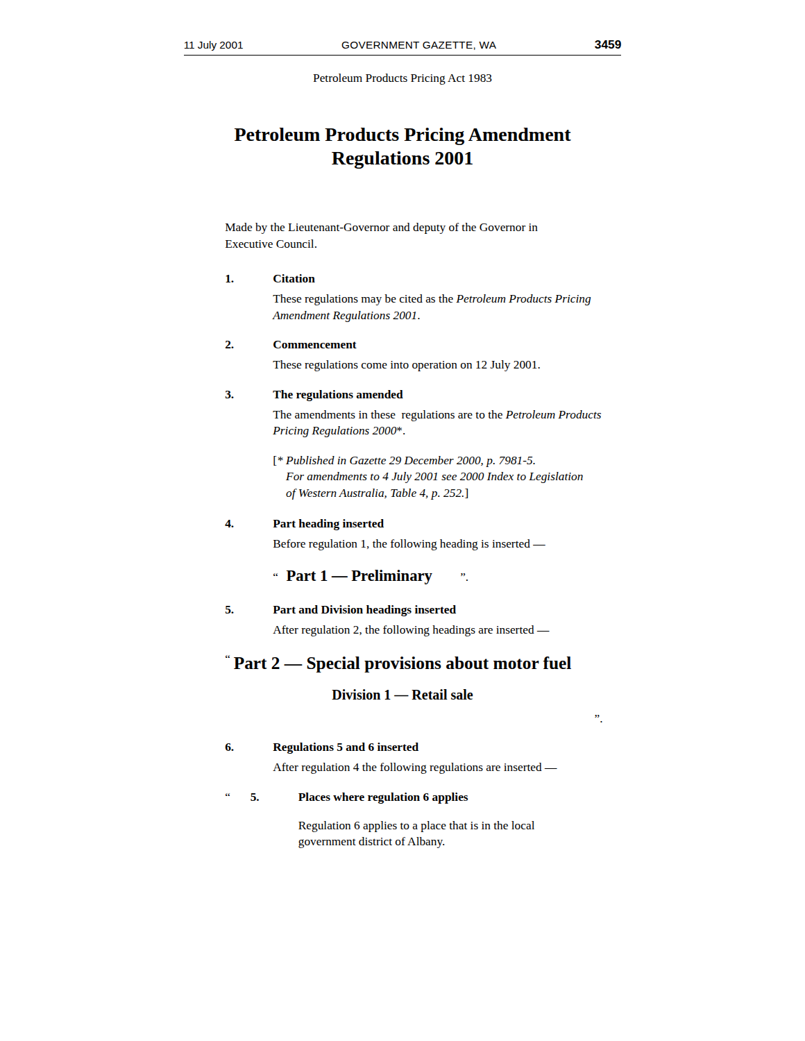11 July 2001
GOVERNMENT GAZETTE, WA
3459
Petroleum Products Pricing Act 1983
Petroleum Products Pricing Amendment
Regulations 2001
Made by the Lieutenant-Governor and deputy of the Governor in Executive Council.
1.
Citation
These regulations may be cited as the Petroleum Products Pricing Amendment Regulations 2001.
2.
Commencement
These regulations come into operation on 12 July 2001.
3.
The regulations amended
The amendments in these regulations are to the Petroleum Products Pricing Regulations 2000*.
[
* Published in Gazette 29 December 2000, p. 7981-5.
For amendments to 4 July 2001 see 2000 Index to Legislation
of Western Australia, Table 4, p. 252.]
4.
Part heading inserted
Before regulation 1, the following heading is inserted —
“ Part 1 — Preliminary ”.
5.
Part and Division headings inserted
After regulation 2, the following headings are inserted —
“
Part 2 — Special provisions about motor fuel
Division 1 — Retail sale
”.
6.
Regulations 5 and 6 inserted
After regulation 4 the following regulations are inserted —
“
5.
Places where regulation 6 applies
Regulation 6 applies to a place that is in the local government district of Albany.